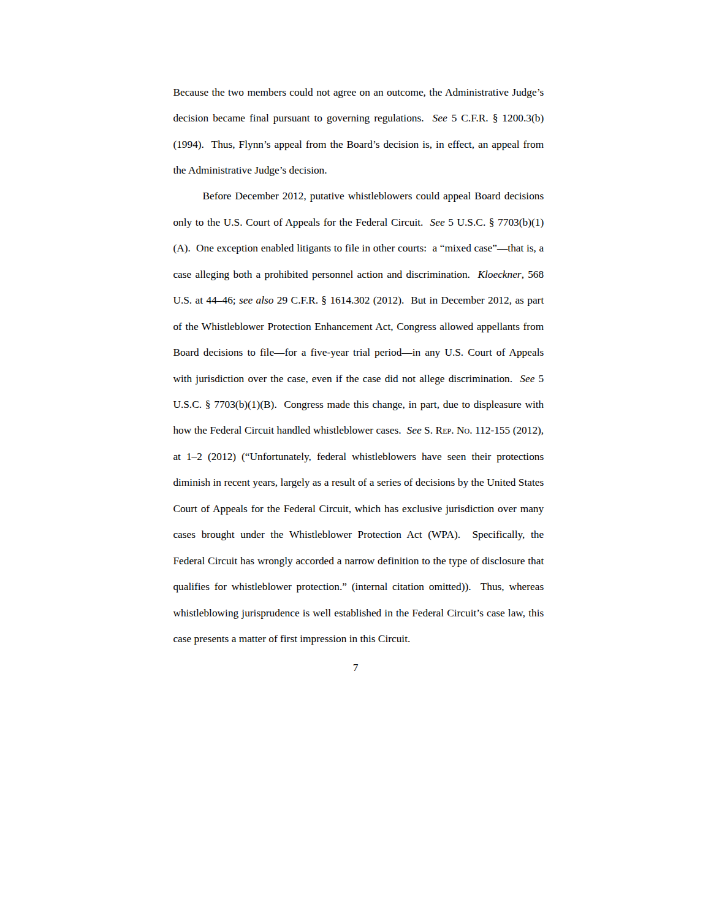Because the two members could not agree on an outcome, the Administrative Judge’s decision became final pursuant to governing regulations. See 5 C.F.R. § 1200.3(b) (1994). Thus, Flynn’s appeal from the Board’s decision is, in effect, an appeal from the Administrative Judge’s decision.
Before December 2012, putative whistleblowers could appeal Board decisions only to the U.S. Court of Appeals for the Federal Circuit. See 5 U.S.C. § 7703(b)(1)(A). One exception enabled litigants to file in other courts: a “mixed case”—that is, a case alleging both a prohibited personnel action and discrimination. Kloeckner, 568 U.S. at 44–46; see also 29 C.F.R. § 1614.302 (2012). But in December 2012, as part of the Whistleblower Protection Enhancement Act, Congress allowed appellants from Board decisions to file—for a five-year trial period—in any U.S. Court of Appeals with jurisdiction over the case, even if the case did not allege discrimination. See 5 U.S.C. § 7703(b)(1)(B). Congress made this change, in part, due to displeasure with how the Federal Circuit handled whistleblower cases. See S. Rep. No. 112-155 (2012), at 1–2 (2012) (“Unfortunately, federal whistleblowers have seen their protections diminish in recent years, largely as a result of a series of decisions by the United States Court of Appeals for the Federal Circuit, which has exclusive jurisdiction over many cases brought under the Whistleblower Protection Act (WPA). Specifically, the Federal Circuit has wrongly accorded a narrow definition to the type of disclosure that qualifies for whistleblower protection.” (internal citation omitted)). Thus, whereas whistleblowing jurisprudence is well established in the Federal Circuit’s case law, this case presents a matter of first impression in this Circuit.
7